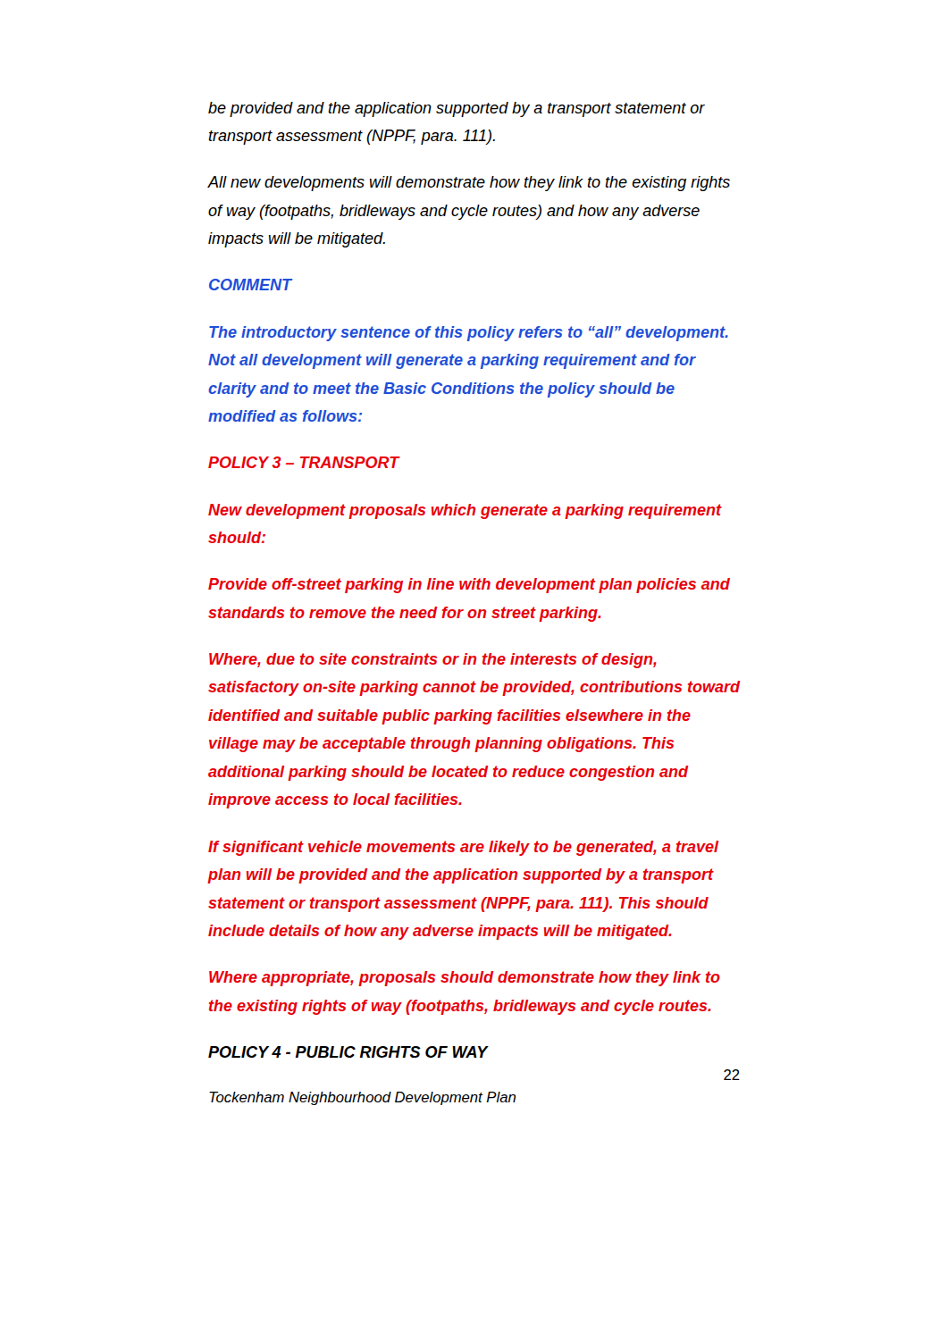be provided and the application supported by a transport statement or transport assessment (NPPF, para. 111).
All new developments will demonstrate how they link to the existing rights of way (footpaths, bridleways and cycle routes) and how any adverse impacts will be mitigated.
COMMENT
The introductory sentence of this policy refers to “all” development. Not all development will generate a parking requirement and for clarity and to meet the Basic Conditions the policy should be modified as follows:
POLICY 3 – TRANSPORT
New development proposals which generate a parking requirement should:
Provide off-street parking in line with development plan policies and standards to remove the need for on street parking.
Where, due to site constraints or in the interests of design, satisfactory on-site parking cannot be provided, contributions toward identified and suitable public parking facilities elsewhere in the village may be acceptable through planning obligations. This additional parking should be located to reduce congestion and improve access to local facilities.
If significant vehicle movements are likely to be generated, a travel plan will be provided and the application supported by a transport statement or transport assessment (NPPF, para. 111). This should include details of how any adverse impacts will be mitigated.
Where appropriate, proposals should demonstrate how they link to the existing rights of way (footpaths, bridleways and cycle routes.
POLICY 4 - PUBLIC RIGHTS OF WAY
22
Tockenham Neighbourhood Development Plan